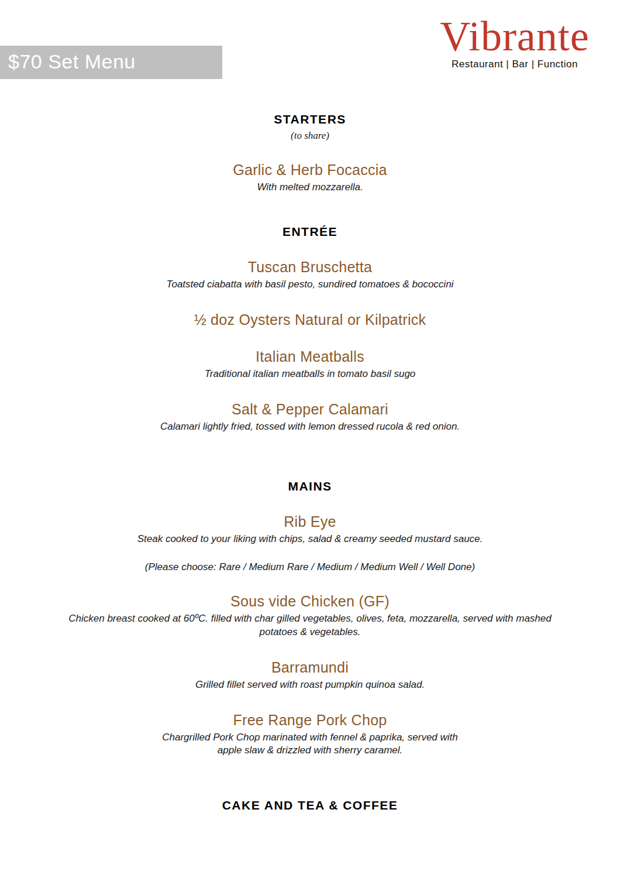$70 Set Menu
Vibrante
Restaurant | Bar | Function
STARTERS
(to share)
Garlic & Herb Focaccia
With melted mozzarella.
ENTRÉE
Tuscan Bruschetta
Toatsted ciabatta with basil pesto, sundired tomatoes & bococcini
½ doz Oysters Natural or Kilpatrick
Italian Meatballs
Traditional italian meatballs in tomato basil sugo
Salt & Pepper Calamari
Calamari lightly fried, tossed with lemon dressed rucola & red onion.
MAINS
Rib Eye
Steak cooked to your liking with chips, salad & creamy seeded mustard sauce.
(Please choose: Rare / Medium Rare / Medium / Medium Well / Well Done)
Sous vide Chicken (GF)
Chicken breast cooked at 60ºC. filled with char gilled vegetables, olives, feta, mozzarella, served with mashed potatoes & vegetables.
Barramundi
Grilled fillet served with roast pumpkin quinoa salad.
Free Range Pork Chop
Chargrilled Pork Chop marinated with fennel & paprika, served with
apple slaw & drizzled with sherry caramel.
CAKE AND TEA & COFFEE